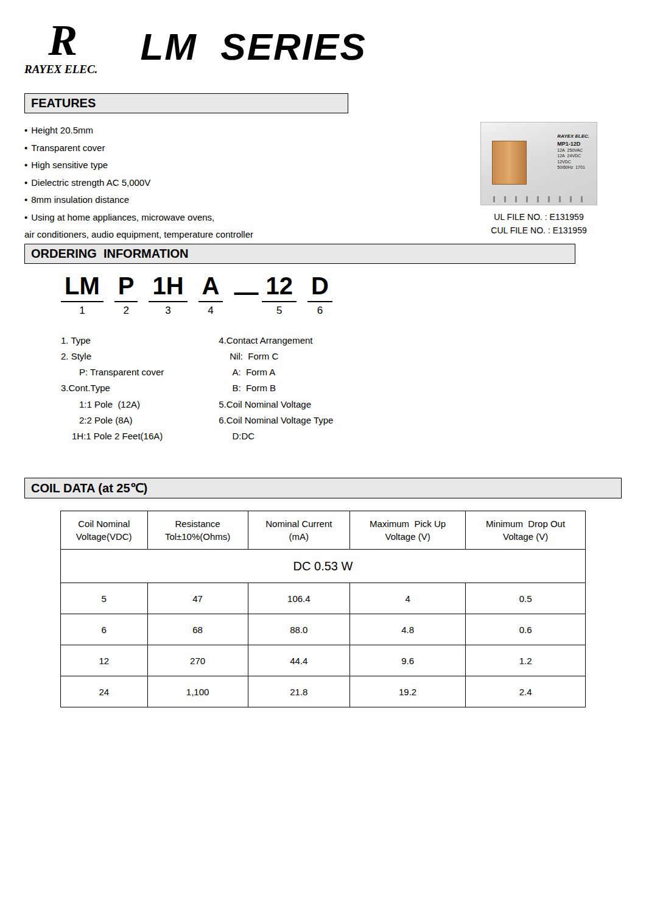R
RAYEX ELEC.
LM SERIES
FEATURES
Height 20.5mm
Transparent cover
High sensitive type
Dielectric strength AC 5,000V
8mm insulation distance
Using at home appliances, microwave ovens,
air conditioners, audio equipment, temperature controller
RAYEX ELEC.
MP1-12D
12A 250VAC
12A 24VDC
12VDC
50/60Hz 1701
UL FILE NO. : E131959
CUL FILE NO. : E131959
ORDERING INFORMATION
LM 1
P 2
1H 3
A 4
—
125
D 6
1. Type
2. Style
P: Transparent cover
3.Cont.Type
1:1 Pole (12A)
2:2 Pole (8A)
1H:1 Pole 2 Feet(16A)
4.Contact Arrangement
Nil: Form C
A: Form A
B: Form B
5.Coil Nominal Voltage
6.Coil Nominal Voltage Type
D:DC
COIL DATA (at 25℃)
| DC 0.53 W |
| Coil Nominal Voltage(VDC) | Resistance Tol±10%(Ohms) | Nominal Current (mA) | Maximum Pick Up Voltage (V) | Minimum Drop Out Voltage (V) |
| 5 | 47 | 106.4 | 4 | 0.5 |
| 6 | 68 | 88.0 | 4.8 | 0.6 |
| 12 | 270 | 44.4 | 9.6 | 1.2 |
| 24 | 1,100 | 21.8 | 19.2 | 2.4 |